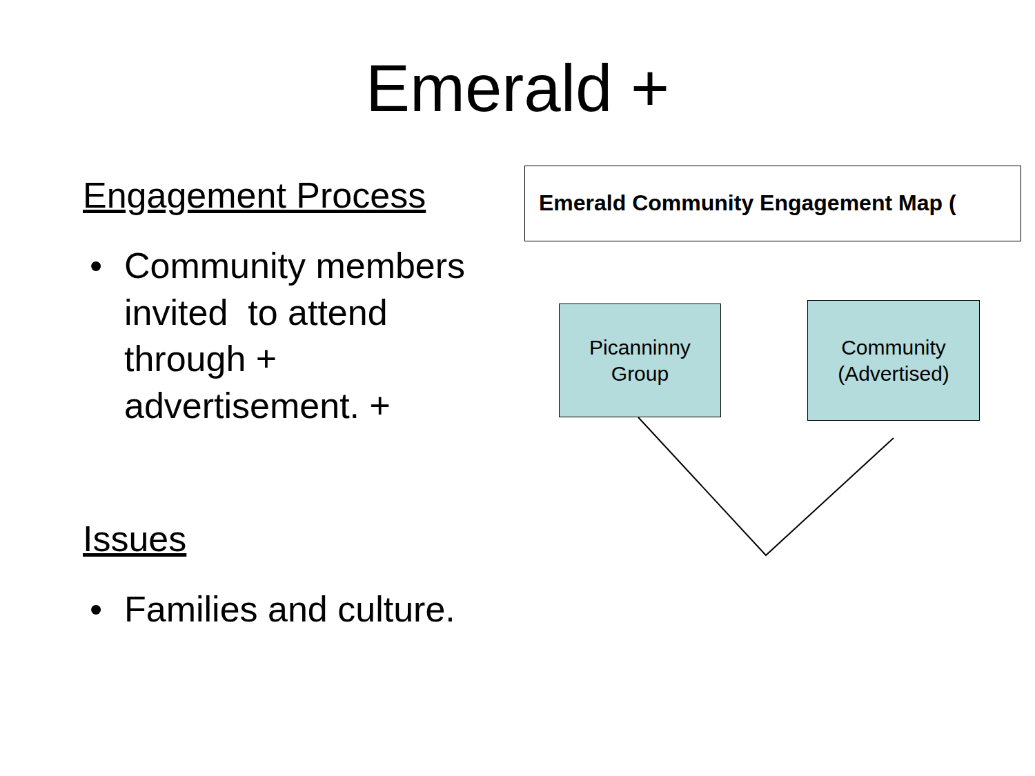Emerald +
Engagement Process
Community members invited to attend through + advertisement. +
Issues
Families and culture.
Emerald Community Engagement Map (
Picanninny Group
Community (Advertised)